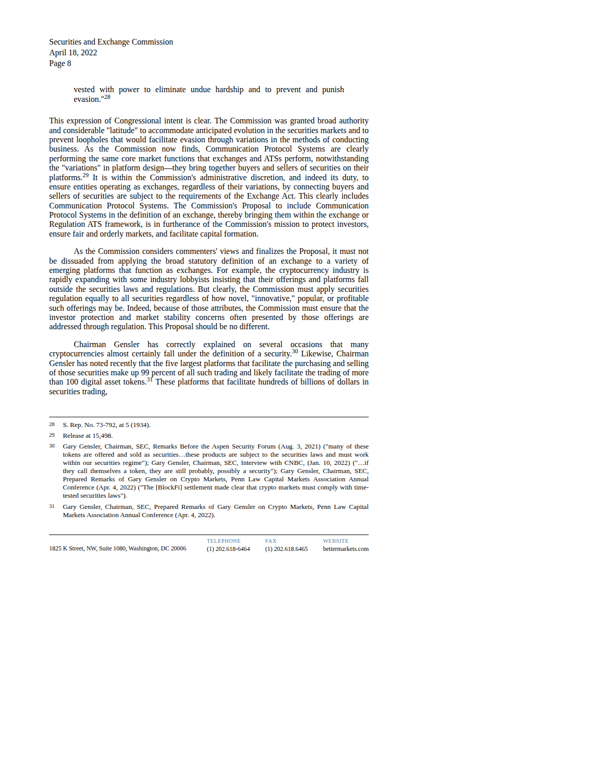Securities and Exchange Commission
April 18, 2022
Page 8
vested with power to eliminate undue hardship and to prevent and punish evasion."28
This expression of Congressional intent is clear. The Commission was granted broad authority and considerable "latitude" to accommodate anticipated evolution in the securities markets and to prevent loopholes that would facilitate evasion through variations in the methods of conducting business. As the Commission now finds, Communication Protocol Systems are clearly performing the same core market functions that exchanges and ATSs perform, notwithstanding the "variations" in platform design—they bring together buyers and sellers of securities on their platforms.29 It is within the Commission's administrative discretion, and indeed its duty, to ensure entities operating as exchanges, regardless of their variations, by connecting buyers and sellers of securities are subject to the requirements of the Exchange Act. This clearly includes Communication Protocol Systems. The Commission's Proposal to include Communication Protocol Systems in the definition of an exchange, thereby bringing them within the exchange or Regulation ATS framework, is in furtherance of the Commission's mission to protect investors, ensure fair and orderly markets, and facilitate capital formation.
As the Commission considers commenters' views and finalizes the Proposal, it must not be dissuaded from applying the broad statutory definition of an exchange to a variety of emerging platforms that function as exchanges. For example, the cryptocurrency industry is rapidly expanding with some industry lobbyists insisting that their offerings and platforms fall outside the securities laws and regulations. But clearly, the Commission must apply securities regulation equally to all securities regardless of how novel, "innovative," popular, or profitable such offerings may be. Indeed, because of those attributes, the Commission must ensure that the investor protection and market stability concerns often presented by those offerings are addressed through regulation. This Proposal should be no different.
Chairman Gensler has correctly explained on several occasions that many cryptocurrencies almost certainly fall under the definition of a security.30 Likewise, Chairman Gensler has noted recently that the five largest platforms that facilitate the purchasing and selling of those securities make up 99 percent of all such trading and likely facilitate the trading of more than 100 digital asset tokens.31 These platforms that facilitate hundreds of billions of dollars in securities trading,
28
S. Rep. No. 73-792, at 5 (1934).
29
Release at 15,498.
30
Gary Gensler, Chairman, SEC, Remarks Before the Aspen Security Forum (Aug. 3, 2021) ("many of these tokens are offered and sold as securities…these products are subject to the securities laws and must work within our securities regime"); Gary Gensler, Chairman, SEC, Interview with CNBC, (Jan. 10, 2022) ("…if they call themselves a token, they are still probably, possibly a security"); Gary Gensler, Chairman, SEC, Prepared Remarks of Gary Gensler on Crypto Markets, Penn Law Capital Markets Association Annual Conference (Apr. 4, 2022) ("The [BlockFi] settlement made clear that crypto markets must comply with time-tested securities laws").
31
Gary Gensler, Chairman, SEC, Prepared Remarks of Gary Gensler on Crypto Markets, Penn Law Capital Markets Association Annual Conference (Apr. 4, 2022).
1825 K Street, NW, Suite 1080, Washington, DC 20006
TELEPHONE
(1) 202.618-6464
FAX
(1) 202.618.6465
WEBSITE
bettermarkets.com